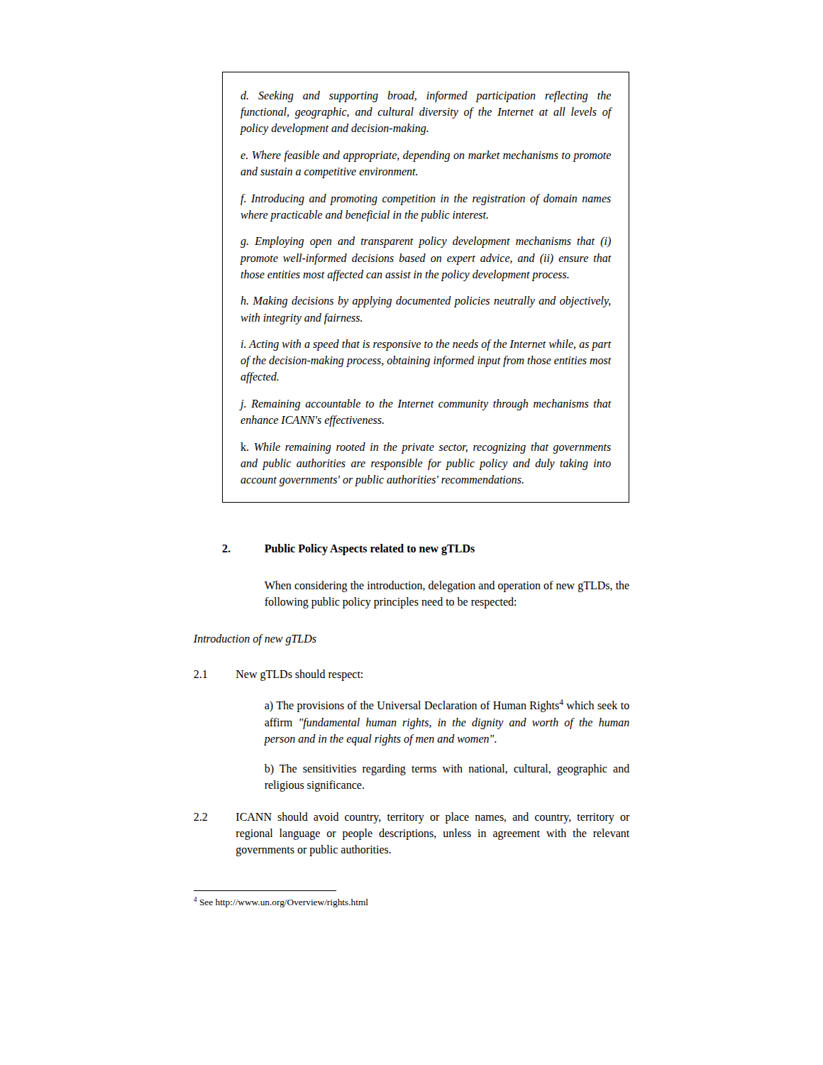d. Seeking and supporting broad, informed participation reflecting the functional, geographic, and cultural diversity of the Internet at all levels of policy development and decision-making.
e. Where feasible and appropriate, depending on market mechanisms to promote and sustain a competitive environment.
f. Introducing and promoting competition in the registration of domain names where practicable and beneficial in the public interest.
g. Employing open and transparent policy development mechanisms that (i) promote well-informed decisions based on expert advice, and (ii) ensure that those entities most affected can assist in the policy development process.
h. Making decisions by applying documented policies neutrally and objectively, with integrity and fairness.
i. Acting with a speed that is responsive to the needs of the Internet while, as part of the decision-making process, obtaining informed input from those entities most affected.
j. Remaining accountable to the Internet community through mechanisms that enhance ICANN's effectiveness.
k. While remaining rooted in the private sector, recognizing that governments and public authorities are responsible for public policy and duly taking into account governments' or public authorities' recommendations.
2. Public Policy Aspects related to new gTLDs
When considering the introduction, delegation and operation of new gTLDs, the following public policy principles need to be respected:
Introduction of new gTLDs
2.1 New gTLDs should respect:
a) The provisions of the Universal Declaration of Human Rights4 which seek to affirm "fundamental human rights, in the dignity and worth of the human person and in the equal rights of men and women".
b) The sensitivities regarding terms with national, cultural, geographic and religious significance.
2.2 ICANN should avoid country, territory or place names, and country, territory or regional language or people descriptions, unless in agreement with the relevant governments or public authorities.
4 See http://www.un.org/Overview/rights.html